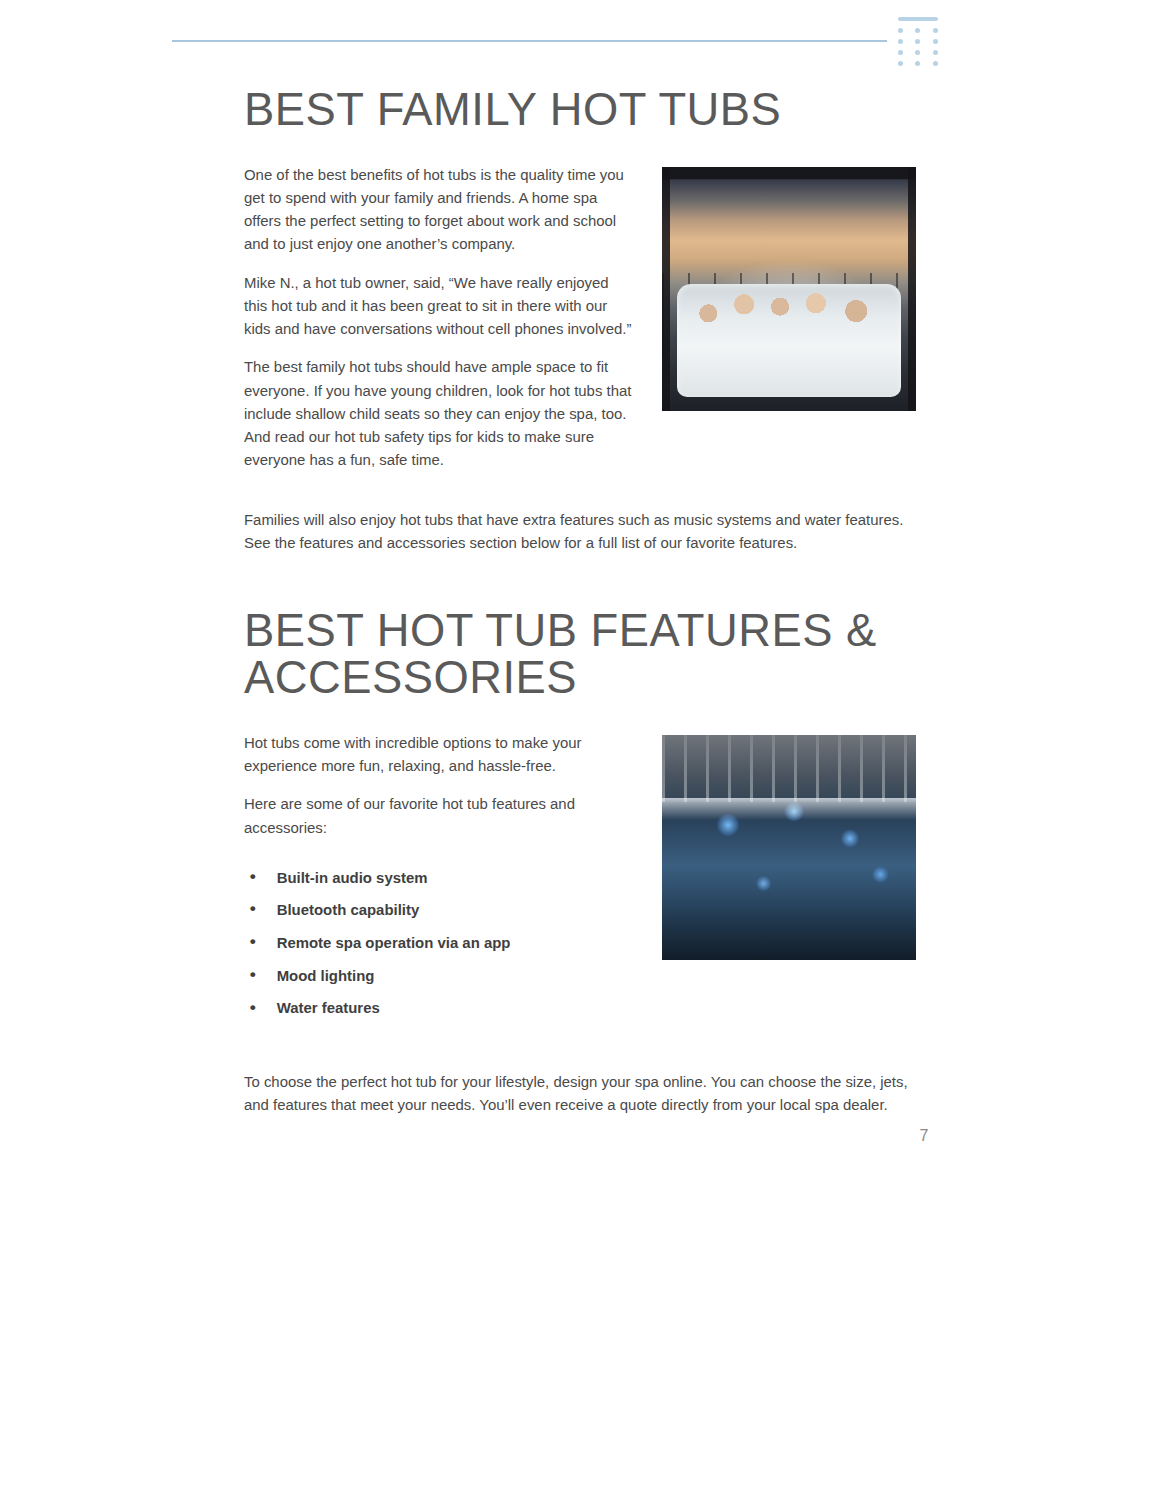BEST FAMILY HOT TUBS
One of the best benefits of hot tubs is the quality time you get to spend with your family and friends. A home spa offers the perfect setting to forget about work and school and to just enjoy one another’s company.
Mike N., a hot tub owner, said, “We have really enjoyed this hot tub and it has been great to sit in there with our kids and have conversations without cell phones involved.”
The best family hot tubs should have ample space to fit everyone. If you have young children, look for hot tubs that include shallow child seats so they can enjoy the spa, too. And read our hot tub safety tips for kids to make sure everyone has a fun, safe time.
Families will also enjoy hot tubs that have extra features such as music systems and water features. See the features and accessories section below for a full list of our favorite features.
BEST HOT TUB FEATURES & ACCESSORIES
Hot tubs come with incredible options to make your experience more fun, relaxing, and hassle-free.
Here are some of our favorite hot tub features and accessories:
Built-in audio system
Bluetooth capability
Remote spa operation via an app
Mood lighting
Water features
To choose the perfect hot tub for your lifestyle, design your spa online. You can choose the size, jets, and features that meet your needs. You’ll even receive a quote directly from your local spa dealer.
7